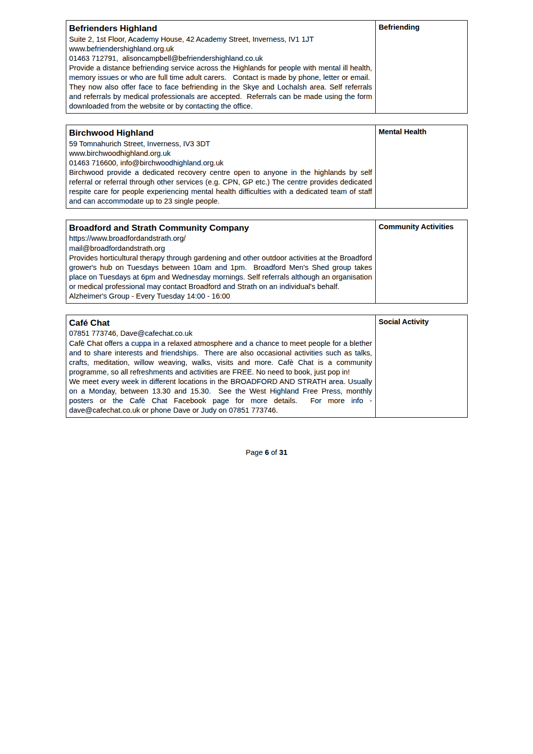| Befrienders Highland Suite 2, 1st Floor, Academy House, 42 Academy Street, Inverness, IV1 1JT www.befriendershighland.org.uk 01463 712791, alisoncampbell@befriendershighland.co.uk Provide a distance befriending service across the Highlands for people with mental ill health, memory issues or who are full time adult carers. Contact is made by phone, letter or email. They now also offer face to face befriending in the Skye and Lochalsh area. Self referrals and referrals by medical professionals are accepted. Referrals can be made using the form downloaded from the website or by contacting the office. | Befriending |
| Birchwood Highland 59 Tomnahurich Street, Inverness, IV3 3DT www.birchwoodhighland.org.uk 01463 716600, info@birchwoodhighland.org.uk Birchwood provide a dedicated recovery centre open to anyone in the highlands by self referral or referral through other services (e.g. CPN, GP etc.) The centre provides dedicated respite care for people experiencing mental health difficulties with a dedicated team of staff and can accommodate up to 23 single people. | Mental Health |
| Broadford and Strath Community Company https://www.broadfordandstrath.org/ mail@broadfordandstrath.org Provides horticultural therapy through gardening and other outdoor activities at the Broadford grower's hub on Tuesdays between 10am and 1pm. Broadford Men's Shed group takes place on Tuesdays at 6pm and Wednesday mornings. Self referrals although an organisation or medical professional may contact Broadford and Strath on an individual's behalf. Alzheimer's Group - Every Tuesday 14:00 - 16:00 | Community Activities |
| Café Chat 07851 773746, Dave@cafechat.co.uk Cafè Chat offers a cuppa in a relaxed atmosphere and a chance to meet people for a blether and to share interests and friendships. There are also occasional activities such as talks, crafts, meditation, willow weaving, walks, visits and more. Cafè Chat is a community programme, so all refreshments and activities are FREE. No need to book, just pop in! We meet every week in different locations in the BROADFORD AND STRATH area. Usually on a Monday, between 13.30 and 15.30. See the West Highland Free Press, monthly posters or the Cafè Chat Facebook page for more details. For more info - dave@cafechat.co.uk or phone Dave or Judy on 07851 773746. | Social Activity |
Page 6 of 31